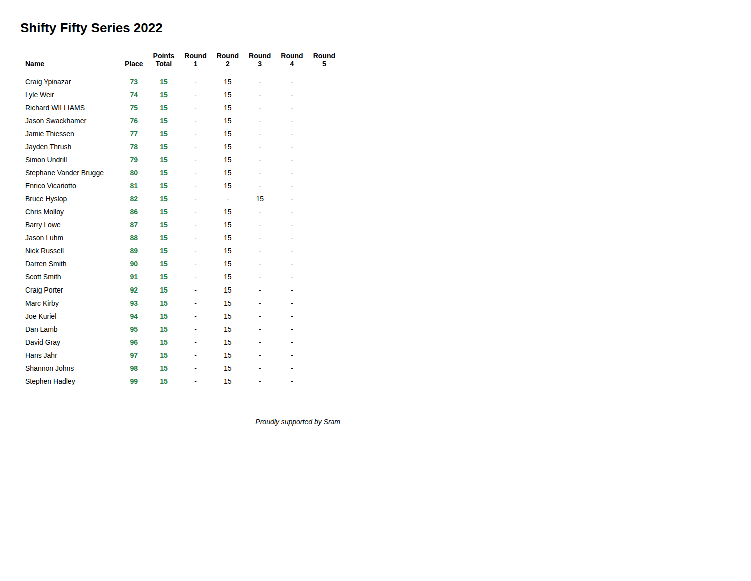Shifty Fifty Series 2022
| Name | Place | Points Total | Round 1 | Round 2 | Round 3 | Round 4 | Round 5 |
| --- | --- | --- | --- | --- | --- | --- | --- |
| Craig Ypinazar | 73 | 15 | - | 15 | - | - | |
| Lyle Weir | 74 | 15 | - | 15 | - | - | |
| Richard WILLIAMS | 75 | 15 | - | 15 | - | - | |
| Jason Swackhamer | 76 | 15 | - | 15 | - | - | |
| Jamie Thiessen | 77 | 15 | - | 15 | - | - | |
| Jayden Thrush | 78 | 15 | - | 15 | - | - | |
| Simon Undrill | 79 | 15 | - | 15 | - | - | |
| Stephane Vander Brugge | 80 | 15 | - | 15 | - | - | |
| Enrico Vicariotto | 81 | 15 | - | 15 | - | - | |
| Bruce Hyslop | 82 | 15 | - | - | 15 | - | |
| Chris Molloy | 86 | 15 | - | 15 | - | - | |
| Barry Lowe | 87 | 15 | - | 15 | - | - | |
| Jason Luhm | 88 | 15 | - | 15 | - | - | |
| Nick Russell | 89 | 15 | - | 15 | - | - | |
| Darren Smith | 90 | 15 | - | 15 | - | - | |
| Scott Smith | 91 | 15 | - | 15 | - | - | |
| Craig Porter | 92 | 15 | - | 15 | - | - | |
| Marc Kirby | 93 | 15 | - | 15 | - | - | |
| Joe Kuriel | 94 | 15 | - | 15 | - | - | |
| Dan Lamb | 95 | 15 | - | 15 | - | - | |
| David Gray | 96 | 15 | - | 15 | - | - | |
| Hans Jahr | 97 | 15 | - | 15 | - | - | |
| Shannon Johns | 98 | 15 | - | 15 | - | - | |
| Stephen Hadley | 99 | 15 | - | 15 | - | - | |
Proudly supported by Sram